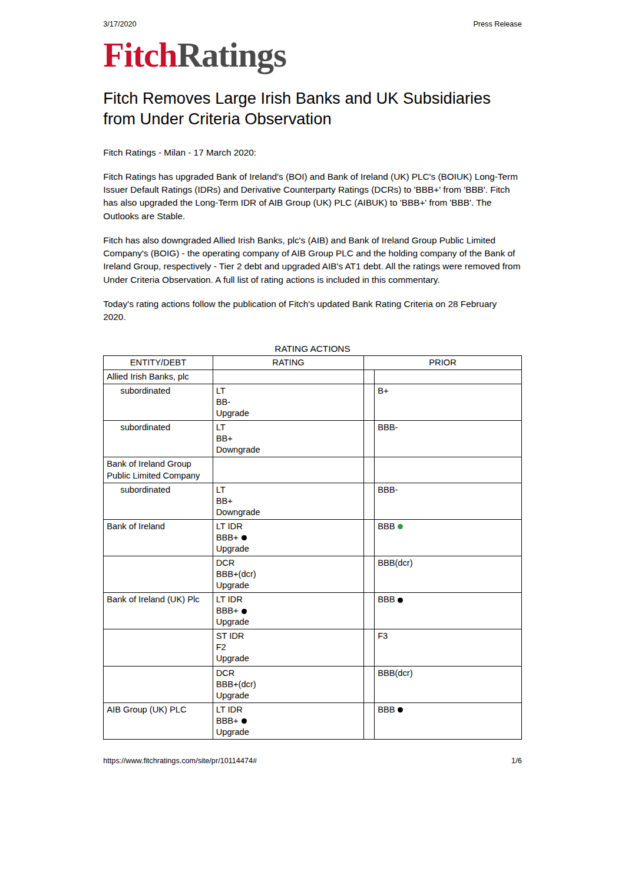3/17/2020 Press Release
Fitch Ratings
Fitch Removes Large Irish Banks and UK Subsidiaries from Under Criteria Observation
Fitch Ratings - Milan - 17 March 2020:
Fitch Ratings has upgraded Bank of Ireland's (BOI) and Bank of Ireland (UK) PLC's (BOIUK) Long-Term Issuer Default Ratings (IDRs) and Derivative Counterparty Ratings (DCRs) to 'BBB+' from 'BBB'. Fitch has also upgraded the Long-Term IDR of AIB Group (UK) PLC (AIBUK) to 'BBB+' from 'BBB'. The Outlooks are Stable.
Fitch has also downgraded Allied Irish Banks, plc's (AIB) and Bank of Ireland Group Public Limited Company's (BOIG) - the operating company of AIB Group PLC and the holding company of the Bank of Ireland Group, respectively - Tier 2 debt and upgraded AIB's AT1 debt. All the ratings were removed from Under Criteria Observation. A full list of rating actions is included in this commentary.
Today's rating actions follow the publication of Fitch's updated Bank Rating Criteria on 28 February 2020.
RATING ACTIONS
| ENTITY/DEBT | RATING | PRIOR |
| --- | --- | --- |
| Allied Irish Banks, plc | | | |
| subordinated | LT BB- Upgrade | | B+ |
| subordinated | LT BB+ Downgrade | | BBB- |
| Bank of Ireland Group Public Limited Company | | | |
| subordinated | LT BB+ Downgrade | | BBB- |
| Bank of Ireland | LT IDR BBB+ Upgrade | | BBB |
| | DCR BBB+(dcr) Upgrade | | BBB(dcr) |
| Bank of Ireland (UK) Plc | LT IDR BBB+ Upgrade | | BBB |
| | ST IDR F2 Upgrade | | F3 |
| | DCR BBB+(dcr) Upgrade | | BBB(dcr) |
| AIB Group (UK) PLC | LT IDR BBB+ Upgrade | | BBB |
https://www.fitchratings.com/site/pr/10114474# 1/6